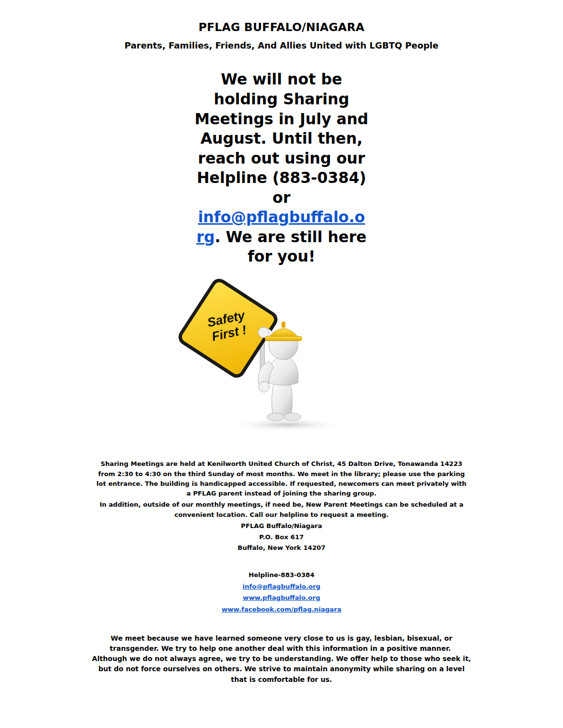PFLAG BUFFALO/NIAGARA
Parents, Families, Friends, And Allies United with LGBTQ People
We will not be holding Sharing Meetings in July and August. Until then, reach out using our Helpline (883-0384) or info@pflagbuffalo.org. We are still here for you!
Safety First !
Sharing Meetings are held at Kenilworth United Church of Christ, 45 Dalton Drive, Tonawanda 14223 from 2:30 to 4:30 on the third Sunday of most months. We meet in the library; please use the parking lot entrance. The building is handicapped accessible. If requested, newcomers can meet privately with a PFLAG parent instead of joining the sharing group.
In addition, outside of our monthly meetings, if need be, New Parent Meetings can be scheduled at a convenient location. Call our helpline to request a meeting.
PFLAG Buffalo/Niagara
P.O. Box 617
Buffalo, New York 14207
Helpline-883-0384
info@pflagbuffalo.org
www.pflagbuffalo.org
www.facebook.com/pflag.niagara
We meet because we have learned someone very close to us is gay, lesbian, bisexual, or transgender. We try to help one another deal with this information in a positive manner. Although we do not always agree, we try to be understanding. We offer help to those who seek it, but do not force ourselves on others. We strive to maintain anonymity while sharing on a level that is comfortable for us.